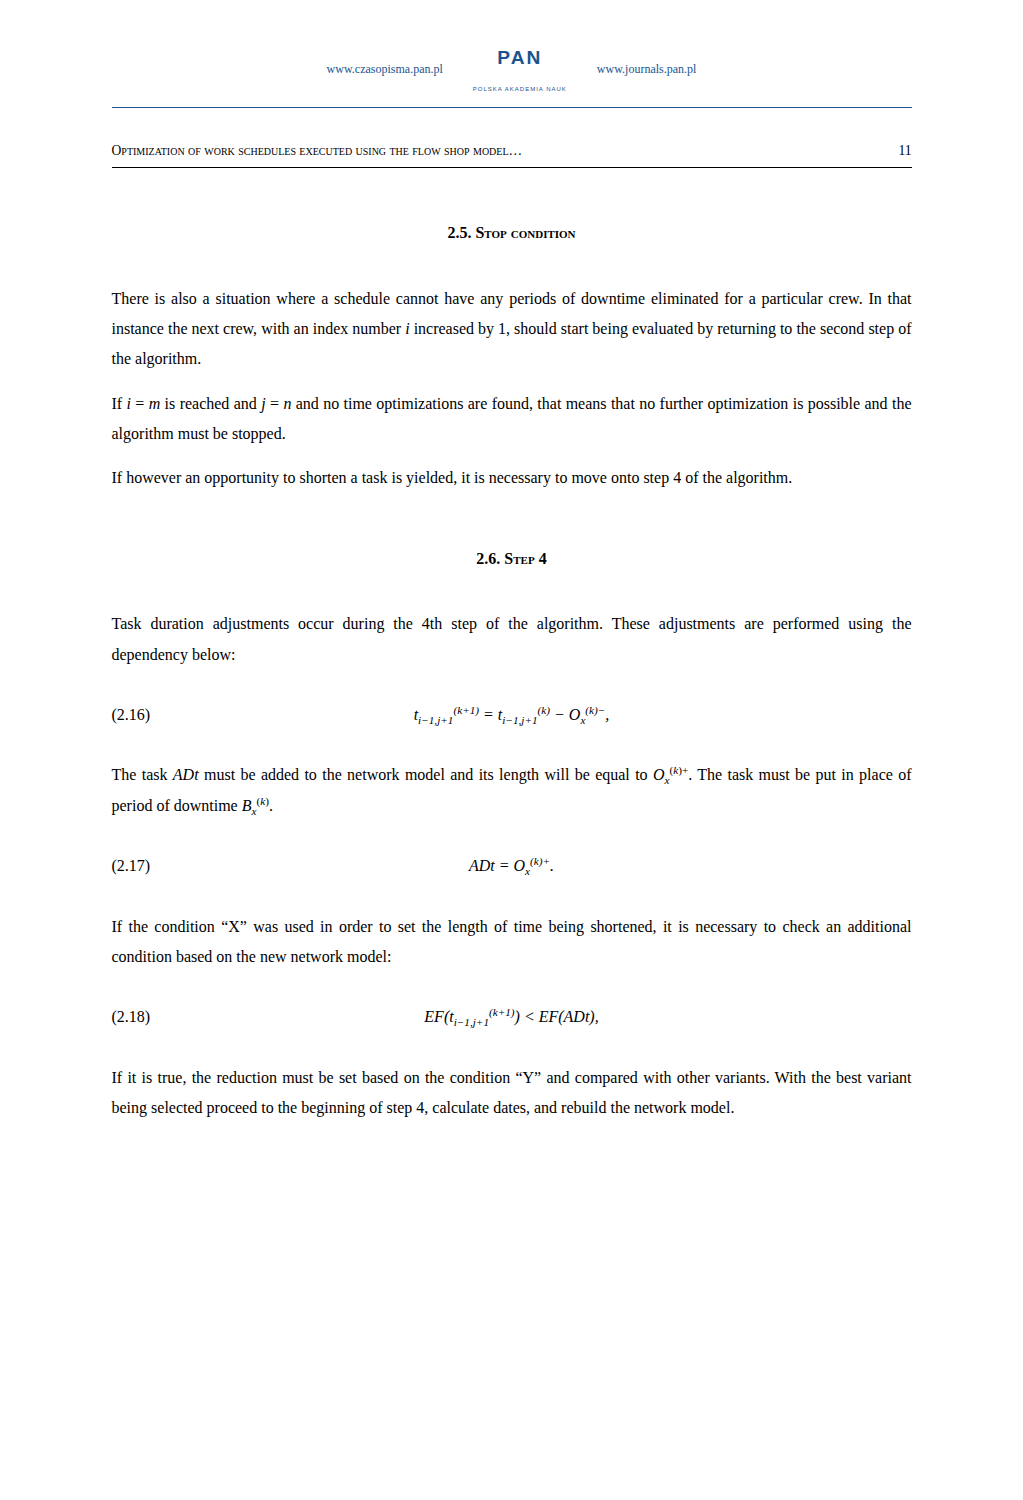www.czasopisma.pan.pl PAN
POLSKA AKADEMIA NAUK www.journals.pan.pl
Optimization of work schedules executed using the flow shop model… 11
2.5. Stop condition
There is also a situation where a schedule cannot have any periods of downtime eliminated for a particular crew. In that instance the next crew, with an index number i increased by 1, should start being evaluated by returning to the second step of the algorithm.
If i = m is reached and j = n and no time optimizations are found, that means that no further optimization is possible and the algorithm must be stopped.
If however an opportunity to shorten a task is yielded, it is necessary to move onto step 4 of the algorithm.
2.6. Step 4
Task duration adjustments occur during the 4th step of the algorithm. These adjustments are performed using the dependency below:
(2.16)
ti−1,j+1(k+1) = ti−1,j+1(k) − Ox(k)−,
The task ADt must be added to the network model and its length will be equal to Ox(k)+. The task must be put in place of period of downtime Bx(k).
(2.17)
ADt = Ox(k)+.
If the condition “X” was used in order to set the length of time being shortened, it is necessary to check an additional condition based on the new network model:
(2.18)
EF(ti−1,j+1(k+1)) < EF(ADt),
If it is true, the reduction must be set based on the condition “Y” and compared with other variants. With the best variant being selected proceed to the beginning of step 4, calculate dates, and rebuild the network model.